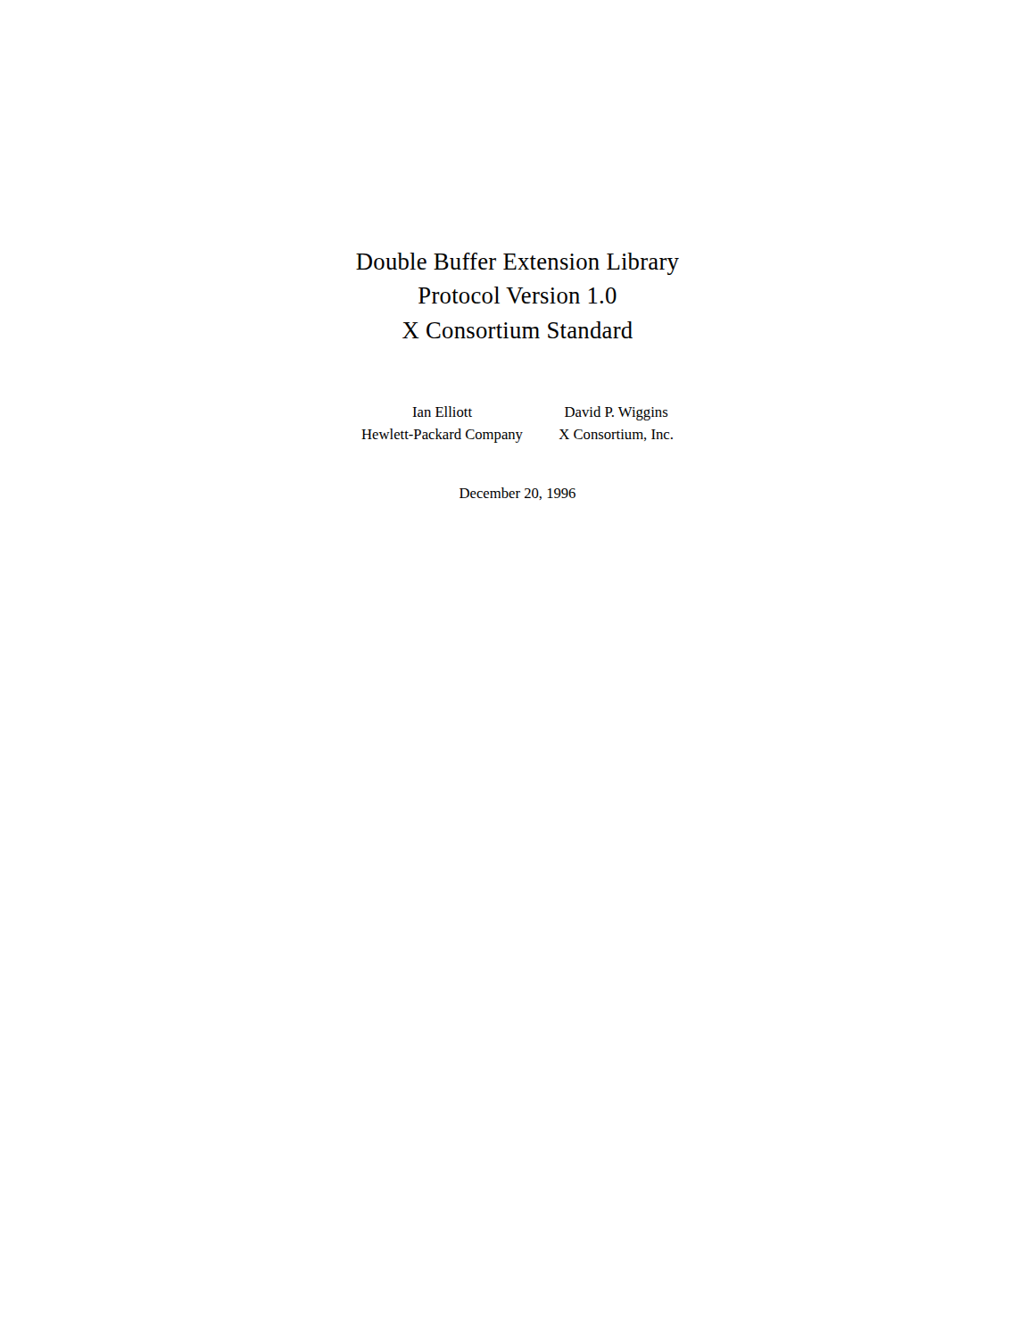Double Buffer Extension Library Protocol Version 1.0 X Consortium Standard
Ian Elliott
Hewlett-Packard Company
David P. Wiggins
X Consortium, Inc.
December 20, 1996